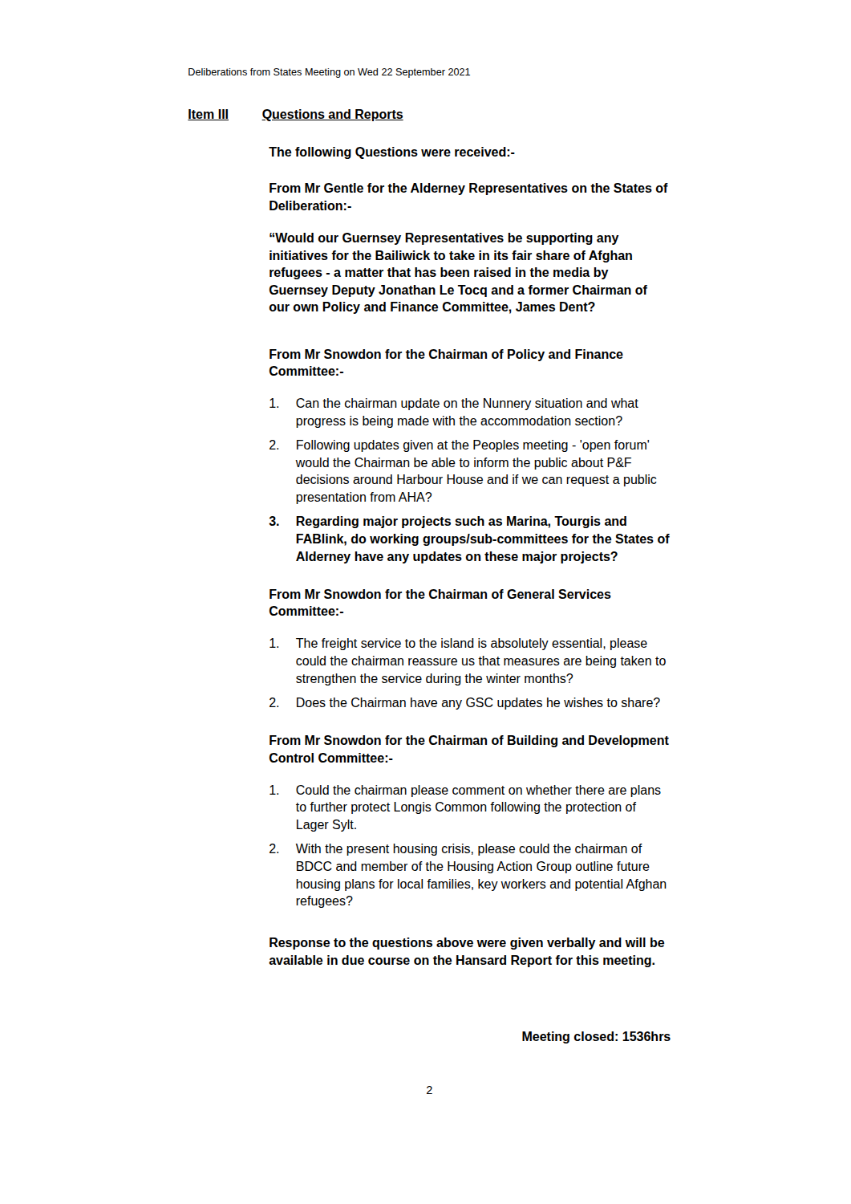Deliberations from States Meeting on Wed 22 September 2021
Item III Questions and Reports
The following Questions were received:-
From Mr Gentle for the Alderney Representatives on the States of Deliberation:-
“Would our Guernsey Representatives be supporting any initiatives for the Bailiwick to take in its fair share of Afghan refugees - a matter that has been raised in the media by Guernsey Deputy Jonathan Le Tocq and a former Chairman of our own Policy and Finance Committee, James Dent?
From Mr Snowdon for the Chairman of Policy and Finance Committee:-
Can the chairman update on the Nunnery situation and what progress is being made with the accommodation section?
Following updates given at the Peoples meeting - 'open forum' would the Chairman be able to inform the public about P&F decisions around Harbour House and if we can request a public presentation from AHA?
Regarding major projects such as Marina, Tourgis and FABlink, do working groups/sub-committees for the States of Alderney have any updates on these major projects?
From Mr Snowdon for the Chairman of General Services Committee:-
The freight service to the island is absolutely essential, please could the chairman reassure us that measures are being taken to strengthen the service during the winter months?
Does the Chairman have any GSC updates he wishes to share?
From Mr Snowdon for the Chairman of Building and Development Control Committee:-
Could the chairman please comment on whether there are plans to further protect Longis Common following the protection of Lager Sylt.
With the present housing crisis, please could the chairman of BDCC and member of the Housing Action Group outline future housing plans for local families, key workers and potential Afghan refugees?
Response to the questions above were given verbally and will be available in due course on the Hansard Report for this meeting.
Meeting closed: 1536hrs
2